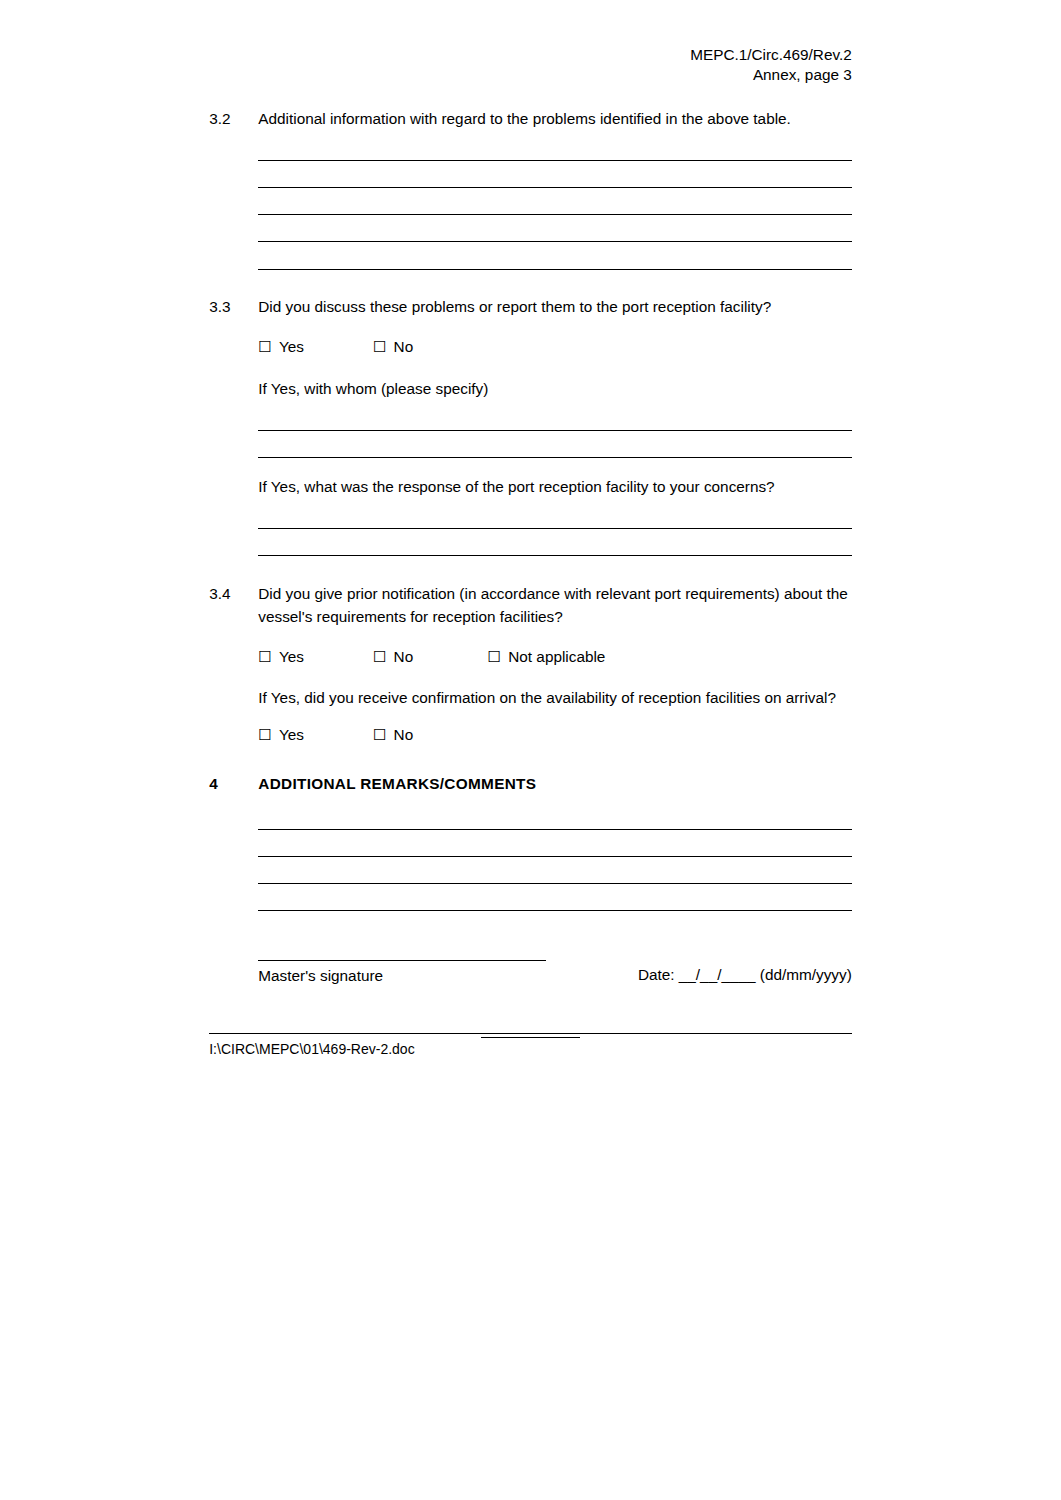MEPC.1/Circ.469/Rev.2
Annex, page 3
3.2
Additional information with regard to the problems identified in the above table.
3.3
Did you discuss these problems or report them to the port reception facility?
☐Yes ☐No
If Yes, with whom (please specify)
If Yes, what was the response of the port reception facility to your concerns?
3.4
Did you give prior notification (in accordance with relevant port requirements) about the vessel's requirements for reception facilities?
☐Yes ☐No ☐Not applicable
If Yes, did you receive confirmation on the availability of reception facilities on arrival?
☐Yes ☐No
4
ADDITIONAL REMARKS/COMMENTS
Master's signature
Date: __/__/____ (dd/mm/yyyy)
I:\CIRC\MEPC\01\469-Rev-2.doc